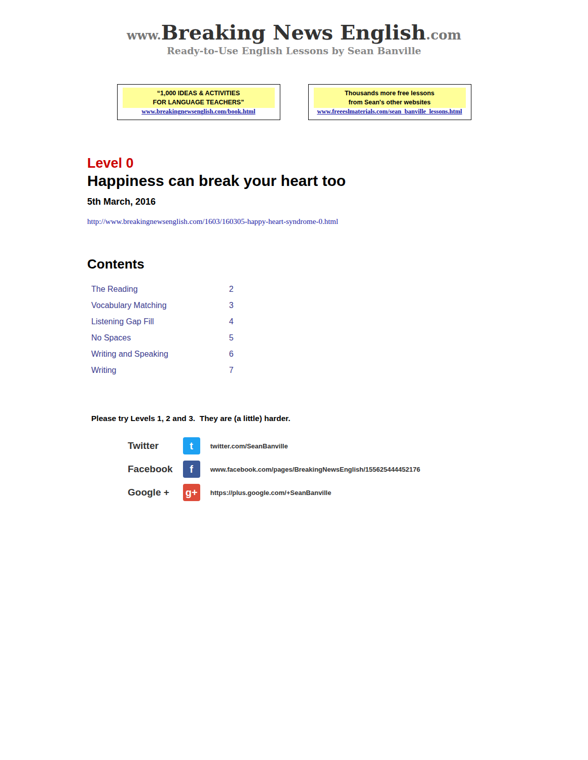www. Breaking News English.com
Ready-to-Use English Lessons by Sean Banville
“1,000 IDEAS & ACTIVITIES
FOR LANGUAGE TEACHERS” www.breakingnewsenglish.com/book.html
Thousands more free lessons
from Sean's other websites www.freeeslmaterials.com/sean_banville_lessons.html
Level 0
Happiness can break your heart too
5th March, 2016
http://www.breakingnewsenglish.com/1603/160305-happy-heart-syndrome-0.html
Contents
| The Reading | 2 |
| Vocabulary Matching | 3 |
| Listening Gap Fill | 4 |
| No Spaces | 5 |
| Writing and Speaking | 6 |
| Writing | 7 |
Please try Levels 1, 2 and 3. They are (a little) harder.
| Twitter | t | twitter.com/SeanBanville |
| Facebook | f | www.facebook.com/pages/BreakingNewsEnglish/155625444452176 |
| Google + | g+ | https://plus.google.com/+SeanBanville |